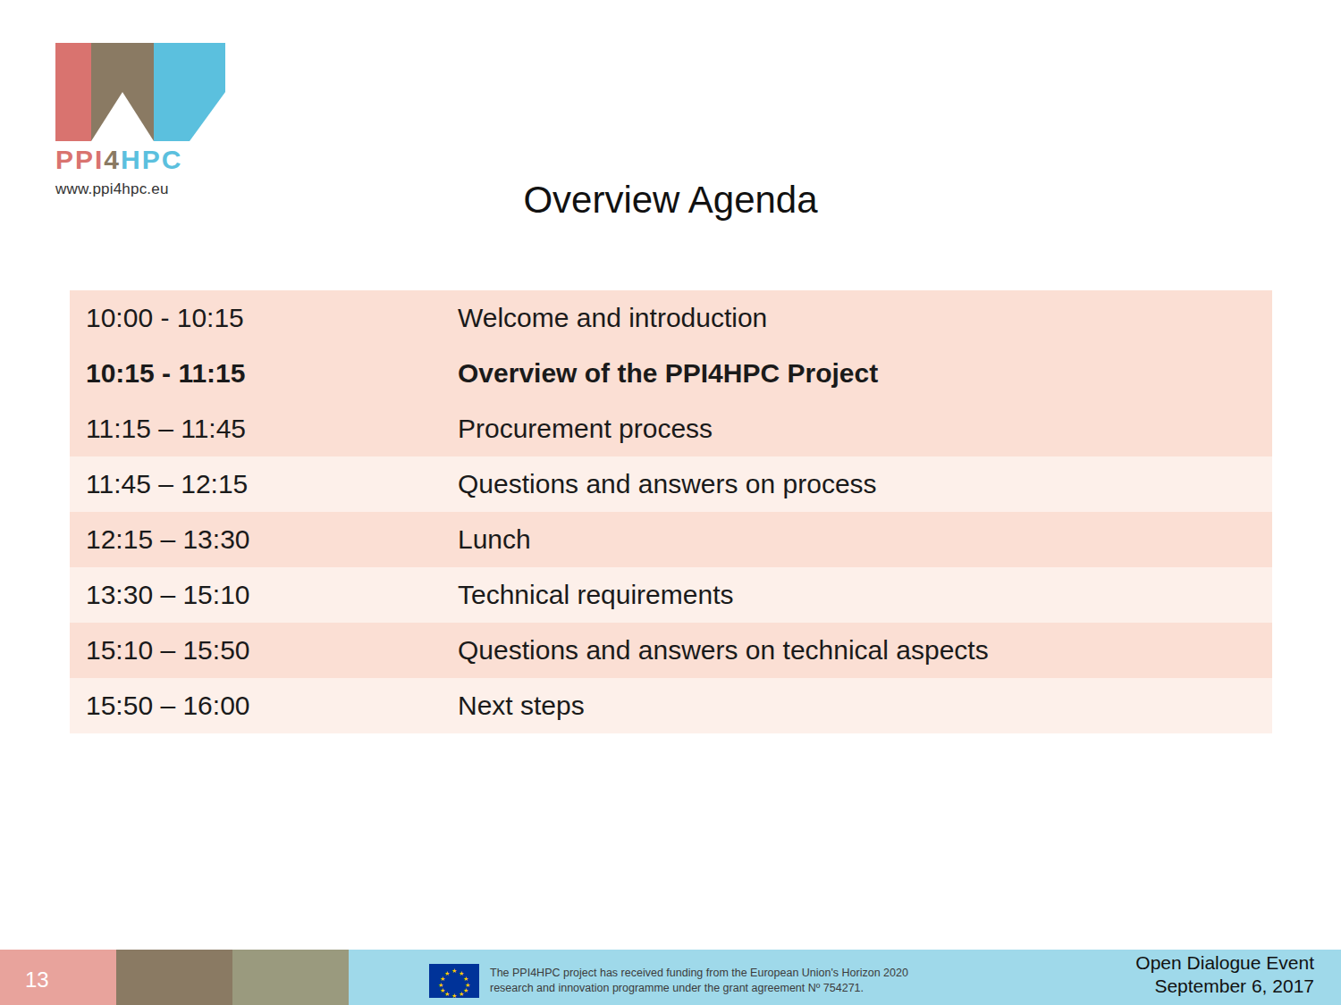PPI 4 HPC
www.ppi4hpc.eu
Overview Agenda
| 10:00 - 10:15 | Welcome and introduction |
| 10:15 - 11:15 | Overview of the PPI4HPC Project |
| 11:15 – 11:45 | Procurement process |
| 11:45 – 12:15 | Questions and answers on process |
| 12:15 – 13:30 | Lunch |
| 13:30 – 15:10 | Technical requirements |
| 15:10 – 15:50 | Questions and answers on technical aspects |
| 15:50 – 16:00 | Next steps |
13
★ ★ ★ ★ ★ ★ ★ ★ ★ ★ ★ ★
The PPI4HPC project has received funding from the European Union's Horizon 2020 research and innovation programme under the grant agreement Nº 754271.
Open Dialogue Event
September 6, 2017